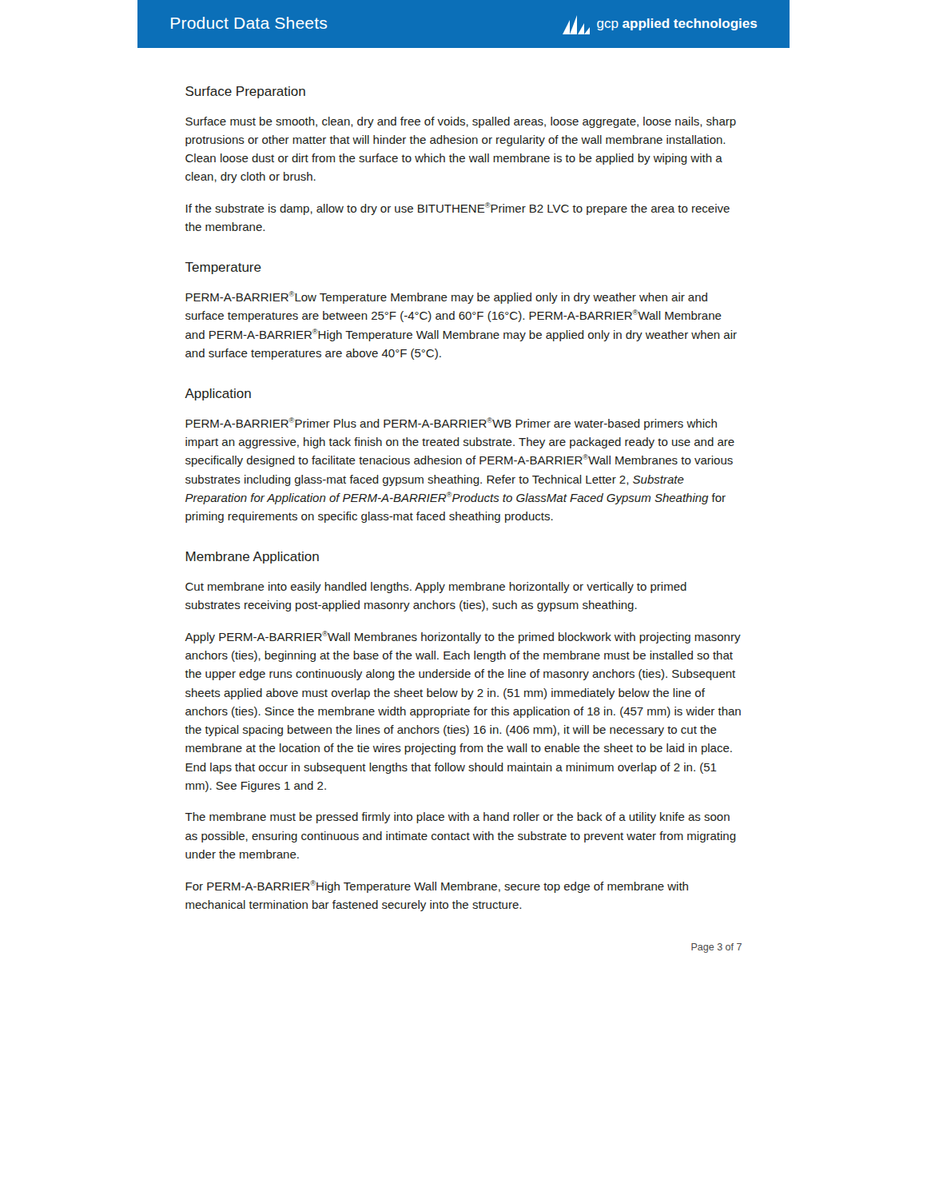Product Data Sheets
gcp applied technologies
Surface Preparation
Surface must be smooth, clean, dry and free of voids, spalled areas, loose aggregate, loose nails, sharp protrusions or other matter that will hinder the adhesion or regularity of the wall membrane installation. Clean loose dust or dirt from the surface to which the wall membrane is to be applied by wiping with a clean, dry cloth or brush.
If the substrate is damp, allow to dry or use BITUTHENE®Primer B2 LVC to prepare the area to receive the membrane.
Temperature
PERM-A-BARRIER®Low Temperature Membrane may be applied only in dry weather when air and surface temperatures are between 25°F (-4°C) and 60°F (16°C). PERM-A-BARRIER®Wall Membrane and PERM-A-BARRIER®High Temperature Wall Membrane may be applied only in dry weather when air and surface temperatures are above 40°F (5°C).
Application
PERM-A-BARRIER®Primer Plus and PERM-A-BARRIER®WB Primer are water-based primers which impart an aggressive, high tack finish on the treated substrate. They are packaged ready to use and are specifically designed to facilitate tenacious adhesion of PERM-A-BARRIER®Wall Membranes to various substrates including glass-mat faced gypsum sheathing. Refer to Technical Letter 2, Substrate Preparation for Application of PERM-A-BARRIER®Products to GlassMat Faced Gypsum Sheathing for priming requirements on specific glass-mat faced sheathing products.
Membrane Application
Cut membrane into easily handled lengths. Apply membrane horizontally or vertically to primed substrates receiving post-applied masonry anchors (ties), such as gypsum sheathing.
Apply PERM-A-BARRIER®Wall Membranes horizontally to the primed blockwork with projecting masonry anchors (ties), beginning at the base of the wall. Each length of the membrane must be installed so that the upper edge runs continuously along the underside of the line of masonry anchors (ties). Subsequent sheets applied above must overlap the sheet below by 2 in. (51 mm) immediately below the line of anchors (ties). Since the membrane width appropriate for this application of 18 in. (457 mm) is wider than the typical spacing between the lines of anchors (ties) 16 in. (406 mm), it will be necessary to cut the membrane at the location of the tie wires projecting from the wall to enable the sheet to be laid in place. End laps that occur in subsequent lengths that follow should maintain a minimum overlap of 2 in. (51 mm). See Figures 1 and 2.
The membrane must be pressed firmly into place with a hand roller or the back of a utility knife as soon as possible, ensuring continuous and intimate contact with the substrate to prevent water from migrating under the membrane.
For PERM-A-BARRIER®High Temperature Wall Membrane, secure top edge of membrane with mechanical termination bar fastened securely into the structure.
Page 3 of 7